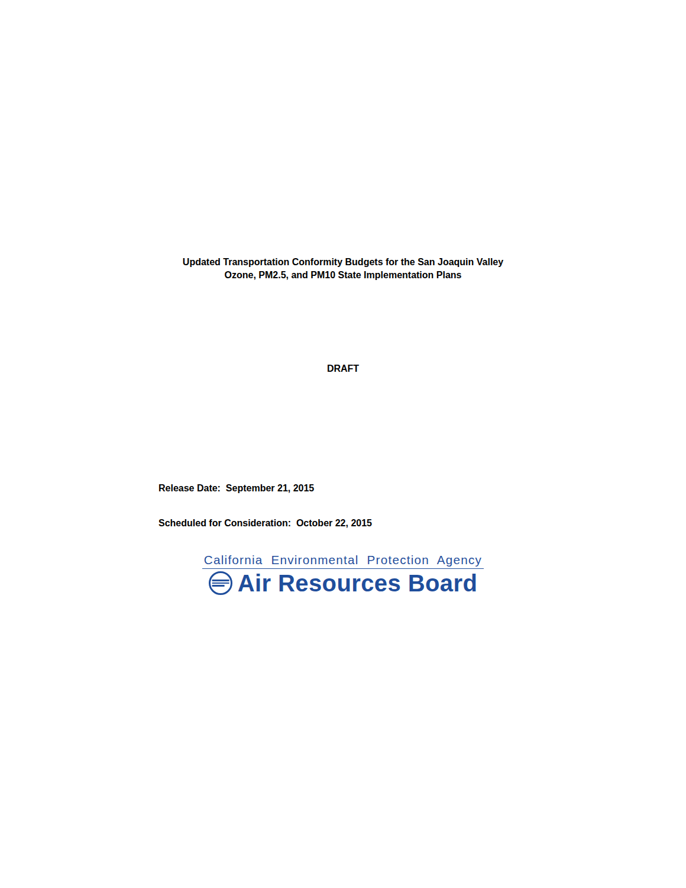Updated Transportation Conformity Budgets for the San Joaquin Valley Ozone, PM2.5, and PM10 State Implementation Plans
DRAFT
Release Date: September 21, 2015
Scheduled for Consideration: October 22, 2015
California Environmental Protection Agency
Air Resources Board